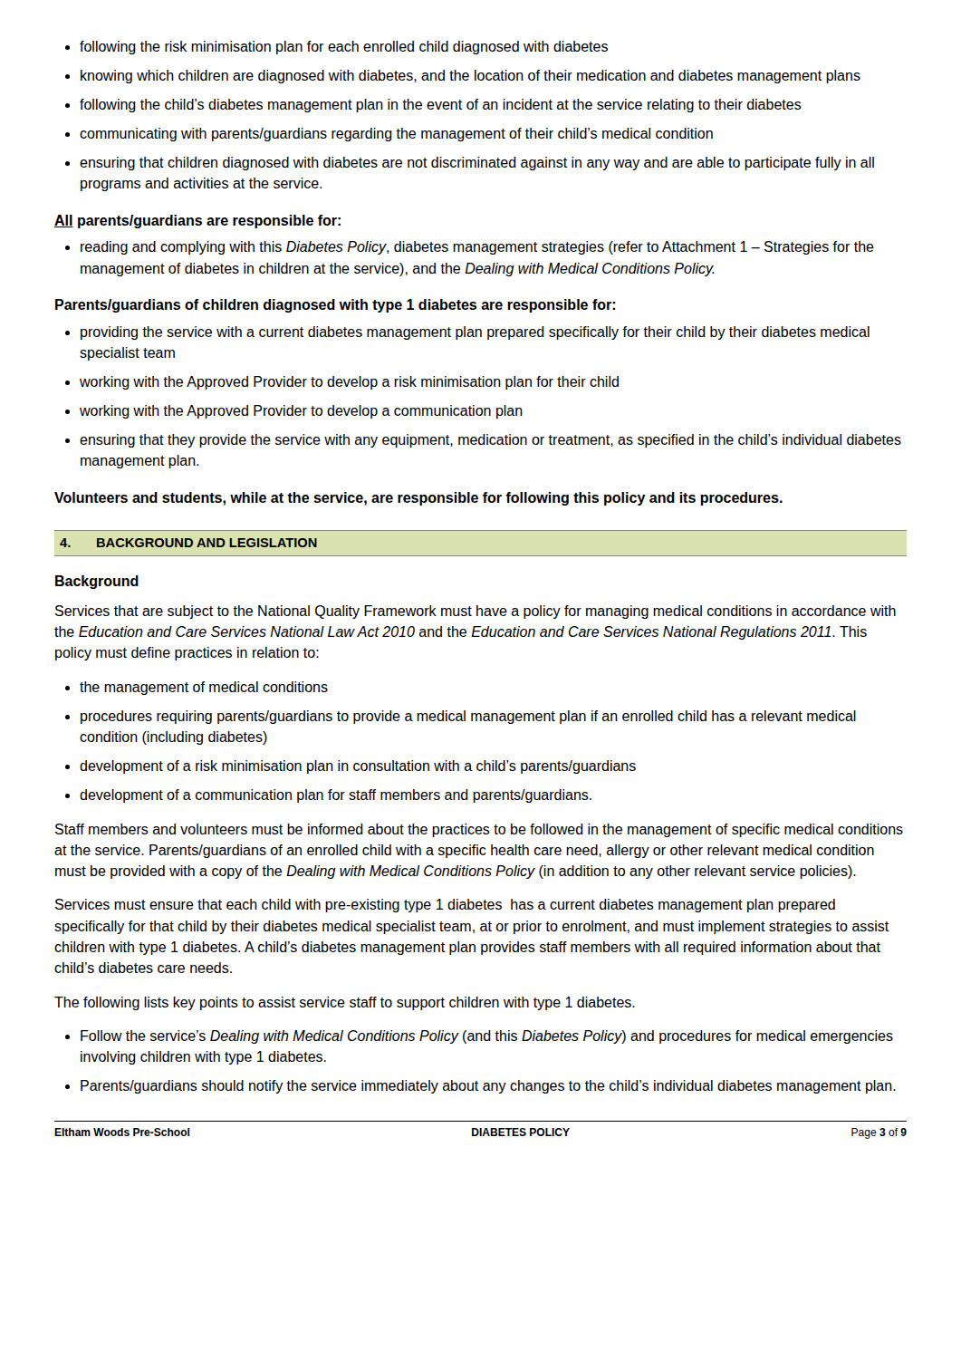following the risk minimisation plan for each enrolled child diagnosed with diabetes
knowing which children are diagnosed with diabetes, and the location of their medication and diabetes management plans
following the child’s diabetes management plan in the event of an incident at the service relating to their diabetes
communicating with parents/guardians regarding the management of their child’s medical condition
ensuring that children diagnosed with diabetes are not discriminated against in any way and are able to participate fully in all programs and activities at the service.
All parents/guardians are responsible for:
reading and complying with this Diabetes Policy, diabetes management strategies (refer to Attachment 1 – Strategies for the management of diabetes in children at the service), and the Dealing with Medical Conditions Policy.
Parents/guardians of children diagnosed with type 1 diabetes are responsible for:
providing the service with a current diabetes management plan prepared specifically for their child by their diabetes medical specialist team
working with the Approved Provider to develop a risk minimisation plan for their child
working with the Approved Provider to develop a communication plan
ensuring that they provide the service with any equipment, medication or treatment, as specified in the child’s individual diabetes management plan.
Volunteers and students, while at the service, are responsible for following this policy and its procedures.
4. BACKGROUND AND LEGISLATION
Background
Services that are subject to the National Quality Framework must have a policy for managing medical conditions in accordance with the Education and Care Services National Law Act 2010 and the Education and Care Services National Regulations 2011. This policy must define practices in relation to:
the management of medical conditions
procedures requiring parents/guardians to provide a medical management plan if an enrolled child has a relevant medical condition (including diabetes)
development of a risk minimisation plan in consultation with a child’s parents/guardians
development of a communication plan for staff members and parents/guardians.
Staff members and volunteers must be informed about the practices to be followed in the management of specific medical conditions at the service. Parents/guardians of an enrolled child with a specific health care need, allergy or other relevant medical condition must be provided with a copy of the Dealing with Medical Conditions Policy (in addition to any other relevant service policies).
Services must ensure that each child with pre-existing type 1 diabetes has a current diabetes management plan prepared specifically for that child by their diabetes medical specialist team, at or prior to enrolment, and must implement strategies to assist children with type 1 diabetes. A child’s diabetes management plan provides staff members with all required information about that child’s diabetes care needs.
The following lists key points to assist service staff to support children with type 1 diabetes.
Follow the service’s Dealing with Medical Conditions Policy (and this Diabetes Policy) and procedures for medical emergencies involving children with type 1 diabetes.
Parents/guardians should notify the service immediately about any changes to the child’s individual diabetes management plan.
Eltham Woods Pre-School
DIABETES POLICY
Page 3 of 9